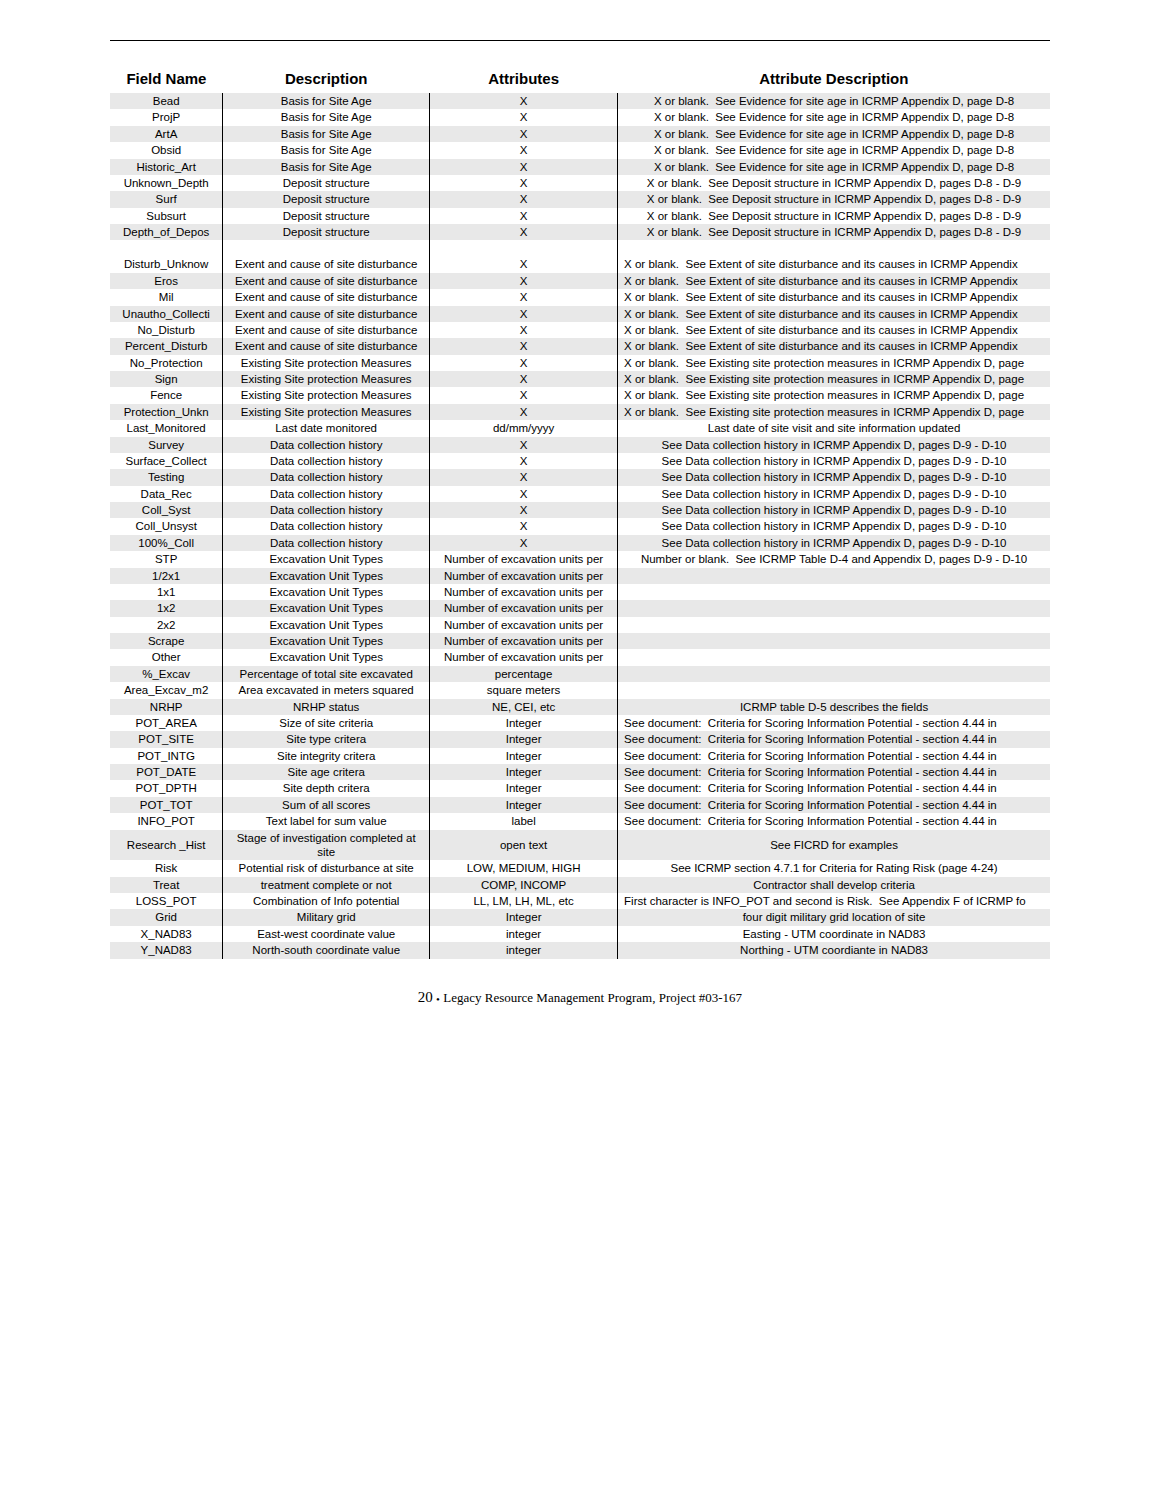| Field Name | Description | Attributes | Attribute Description |
| --- | --- | --- | --- |
| Bead | Basis for Site Age | X | X or blank. See Evidence for site age in ICRMP Appendix D, page D-8 |
| ProjP | Basis for Site Age | X | X or blank. See Evidence for site age in ICRMP Appendix D, page D-8 |
| ArtA | Basis for Site Age | X | X or blank. See Evidence for site age in ICRMP Appendix D, page D-8 |
| Obsid | Basis for Site Age | X | X or blank. See Evidence for site age in ICRMP Appendix D, page D-8 |
| Historic_Art | Basis for Site Age | X | X or blank. See Evidence for site age in ICRMP Appendix D, page D-8 |
| Unknown_Depth | Deposit structure | X | X or blank. See Deposit structure in ICRMP Appendix D, pages D-8 - D-9 |
| Surf | Deposit structure | X | X or blank. See Deposit structure in ICRMP Appendix D, pages D-8 - D-9 |
| Subsurt | Deposit structure | X | X or blank. See Deposit structure in ICRMP Appendix D, pages D-8 - D-9 |
| Depth_of_Depos | Deposit structure | X | X or blank. See Deposit structure in ICRMP Appendix D, pages D-8 - D-9 |
| Disturb_Unknow | Exent and cause of site disturbance | X | X or blank. See Extent of site disturbance and its causes in ICRMP Appendix |
| Eros | Exent and cause of site disturbance | X | X or blank. See Extent of site disturbance and its causes in ICRMP Appendix |
| Mil | Exent and cause of site disturbance | X | X or blank. See Extent of site disturbance and its causes in ICRMP Appendix |
| Unautho_Collecti | Exent and cause of site disturbance | X | X or blank. See Extent of site disturbance and its causes in ICRMP Appendix |
| No_Disturb | Exent and cause of site disturbance | X | X or blank. See Extent of site disturbance and its causes in ICRMP Appendix |
| Percent_Disturb | Exent and cause of site disturbance | X | X or blank. See Extent of site disturbance and its causes in ICRMP Appendix |
| No_Protection | Existing Site protection Measures | X | X or blank. See Existing site protection measures in ICRMP Appendix D, page |
| Sign | Existing Site protection Measures | X | X or blank. See Existing site protection measures in ICRMP Appendix D, page |
| Fence | Existing Site protection Measures | X | X or blank. See Existing site protection measures in ICRMP Appendix D, page |
| Protection_Unkn | Existing Site protection Measures | X | X or blank. See Existing site protection measures in ICRMP Appendix D, page |
| Last_Monitored | Last date monitored | dd/mm/yyyy | Last date of site visit and site information updated |
| Survey | Data collection history | X | See Data collection history in ICRMP Appendix D, pages D-9 - D-10 |
| Surface_Collect | Data collection history | X | See Data collection history in ICRMP Appendix D, pages D-9 - D-10 |
| Testing | Data collection history | X | See Data collection history in ICRMP Appendix D, pages D-9 - D-10 |
| Data_Rec | Data collection history | X | See Data collection history in ICRMP Appendix D, pages D-9 - D-10 |
| Coll_Syst | Data collection history | X | See Data collection history in ICRMP Appendix D, pages D-9 - D-10 |
| Coll_Unsyst | Data collection history | X | See Data collection history in ICRMP Appendix D, pages D-9 - D-10 |
| 100%_Coll | Data collection history | X | See Data collection history in ICRMP Appendix D, pages D-9 - D-10 |
| STP | Excavation Unit Types | Number of excavation units per | Number or blank. See ICRMP Table D-4 and Appendix D, pages D-9 - D-10 |
| 1/2x1 | Excavation Unit Types | Number of excavation units per | |
| 1x1 | Excavation Unit Types | Number of excavation units per | |
| 1x2 | Excavation Unit Types | Number of excavation units per | |
| 2x2 | Excavation Unit Types | Number of excavation units per | |
| Scrape | Excavation Unit Types | Number of excavation units per | |
| Other | Excavation Unit Types | Number of excavation units per | |
| %_Excav | Percentage of total site excavated | percentage | |
| Area_Excav_m2 | Area excavated in meters squared | square meters | |
| NRHP | NRHP status | NE, CEI, etc | ICRMP table D-5 describes the fields |
| POT_AREA | Size of site criteria | Integer | See document: Criteria for Scoring Information Potential - section 4.44 in |
| POT_SITE | Site type critera | Integer | See document: Criteria for Scoring Information Potential - section 4.44 in |
| POT_INTG | Site integrity critera | Integer | See document: Criteria for Scoring Information Potential - section 4.44 in |
| POT_DATE | Site age critera | Integer | See document: Criteria for Scoring Information Potential - section 4.44 in |
| POT_DPTH | Site depth critera | Integer | See document: Criteria for Scoring Information Potential - section 4.44 in |
| POT_TOT | Sum of all scores | Integer | See document: Criteria for Scoring Information Potential - section 4.44 in |
| INFO_POT | Text label for sum value | label | See document: Criteria for Scoring Information Potential - section 4.44 in |
| Research _Hist | Stage of investigation completed at site | open text | See FICRD for examples |
| Risk | Potential risk of disturbance at site | LOW, MEDIUM, HIGH | See ICRMP section 4.7.1 for Criteria for Rating Risk (page 4-24) |
| Treat | treatment complete or not | COMP, INCOMP | Contractor shall develop criteria |
| LOSS_POT | Combination of Info potential | LL, LM, LH, ML, etc | First character is INFO_POT and second is Risk. See Appendix F of ICRMP fo |
| Grid | Military grid | Integer | four digit military grid location of site |
| X_NAD83 | East-west coordinate value | integer | Easting - UTM coordinate in NAD83 |
| Y_NAD83 | North-south coordinate value | integer | Northing - UTM coordiante in NAD83 |
20 • Legacy Resource Management Program, Project #03-167